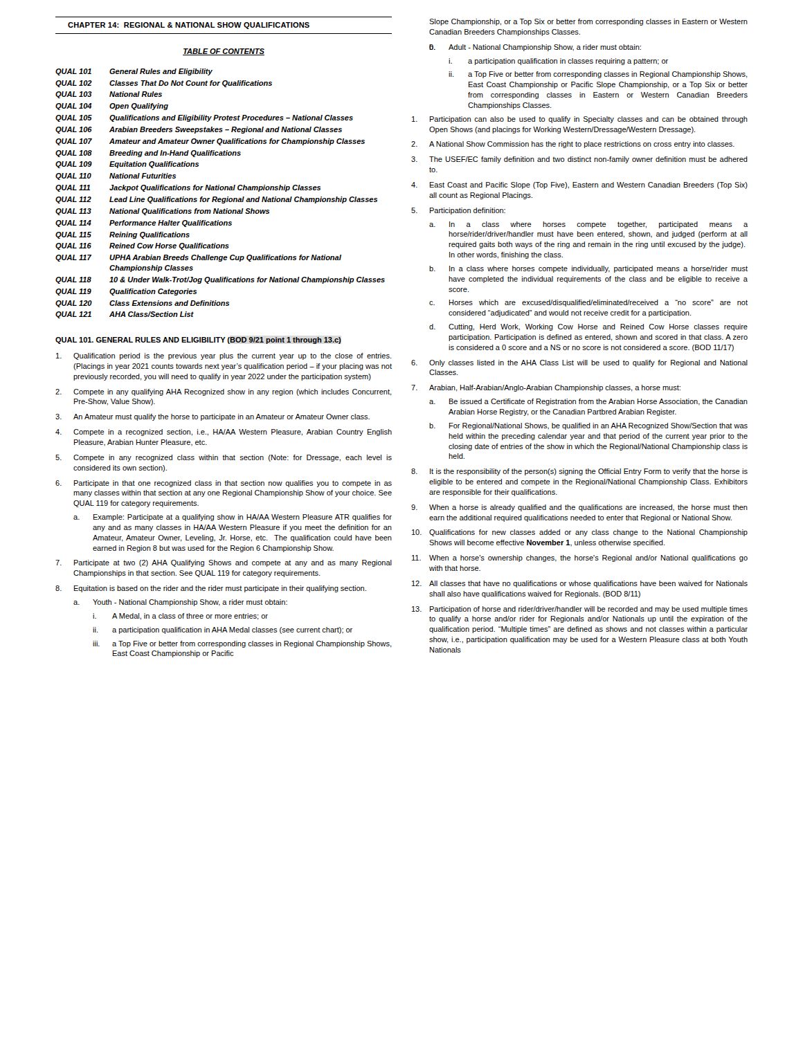Chapter 14: Regional & National Show Qualifications
TABLE OF CONTENTS
QUAL 101 General Rules and Eligibility
QUAL 102 Classes That Do Not Count for Qualifications
QUAL 103 National Rules
QUAL 104 Open Qualifying
QUAL 105 Qualifications and Eligibility Protest Procedures – National Classes
QUAL 106 Arabian Breeders Sweepstakes – Regional and National Classes
QUAL 107 Amateur and Amateur Owner Qualifications for Championship Classes
QUAL 108 Breeding and In-Hand Qualifications
QUAL 109 Equitation Qualifications
QUAL 110 National Futurities
QUAL 111 Jackpot Qualifications for National Championship Classes
QUAL 112 Lead Line Qualifications for Regional and National Championship Classes
QUAL 113 National Qualifications from National Shows
QUAL 114 Performance Halter Qualifications
QUAL 115 Reining Qualifications
QUAL 116 Reined Cow Horse Qualifications
QUAL 117 UPHA Arabian Breeds Challenge Cup Qualifications for National Championship Classes
QUAL 11810 & Under Walk-Trot/Jog Qualifications for National Championship Classes
QUAL 119 Qualification Categories
QUAL 120 Class Extensions and Definitions
QUAL 121 AHA Class/Section List
QUAL 101. GENERAL RULES AND ELIGIBILITY (BOD 9/21 point 1 through 13.c)
Qualification period is the previous year plus the current year up to the close of entries. (Placings in year 2021 counts towards next year’s qualification period – if your placing was not previously recorded, you will need to qualify in year 2022 under the participation system)
Compete in any qualifying AHA Recognized show in any region (which includes Concurrent, Pre-Show, Value Show).
An Amateur must qualify the horse to participate in an Amateur or Amateur Owner class.
Compete in a recognized section, i.e., HA/AA Western Pleasure, Arabian Country English Pleasure, Arabian Hunter Pleasure, etc.
Compete in any recognized class within that section (Note: for Dressage, each level is considered its own section).
Participate in that one recognized class in that section now qualifies you to compete in as many classes within that section at any one Regional Championship Show of your choice. See QUAL 119 for category requirements.
Example: Participate at a qualifying show in HA/AA Western Pleasure ATR qualifies for any and as many classes in HA/AA Western Pleasure if you meet the definition for an Amateur, Amateur Owner, Leveling, Jr. Horse, etc. The qualification could have been earned in Region 8 but was used for the Region 6 Championship Show.
Participate at two (2) AHA Qualifying Shows and compete at any and as many Regional Championships in that section. See QUAL 119 for category requirements.
Equitation is based on the rider and the rider must participate in their qualifying section.
Youth - National Championship Show, a rider must obtain:
A Medal, in a class of three or more entries; or
a participation qualification in AHA Medal classes (see current chart); or
a Top Five or better from corresponding classes in Regional Championship Shows, East Coast Championship or Pacific
Slope Championship, or a Top Six or better from corresponding classes in Eastern or Western Canadian Breeders Championships Classes.
b. Adult - National Championship Show, a rider must obtain:
a participation qualification in classes requiring a pattern; or
a Top Five or better from corresponding classes in Regional Championship Shows, East Coast Championship or Pacific Slope Championship, or a Top Six or better from corresponding classes in Eastern or Western Canadian Breeders Championships Classes.
Participation can also be used to qualify in Specialty classes and can be obtained through Open Shows (and placings for Working Western/Dressage/Western Dressage).
A National Show Commission has the right to place restrictions on cross entry into classes.
The USEF/EC family definition and two distinct non-family owner definition must be adhered to.
East Coast and Pacific Slope (Top Five), Eastern and Western Canadian Breeders (Top Six) all count as Regional Placings.
Participation definition:
In a class where horses compete together, participated means a horse/rider/driver/handler must have been entered, shown, and judged (perform at all required gaits both ways of the ring and remain in the ring until excused by the judge). In other words, finishing the class.
In a class where horses compete individually, participated means a horse/rider must have completed the individual requirements of the class and be eligible to receive a score.
Horses which are excused/disqualified/eliminated/received a “no score” are not considered “adjudicated” and would not receive credit for a participation.
Cutting, Herd Work, Working Cow Horse and Reined Cow Horse classes require participation. Participation is defined as entered, shown and scored in that class. A zero is considered a 0 score and a NS or no score is not considered a score. (BOD 11/17)
Only classes listed in the AHA Class List will be used to qualify for Regional and National Classes.
Arabian, Half-Arabian/Anglo-Arabian Championship classes, a horse must:
Be issued a Certificate of Registration from the Arabian Horse Association, the Canadian Arabian Horse Registry, or the Canadian Partbred Arabian Register.
For Regional/National Shows, be qualified in an AHA Recognized Show/Section that was held within the preceding calendar year and that period of the current year prior to the closing date of entries of the show in which the Regional/National Championship class is held.
It is the responsibility of the person(s) signing the Official Entry Form to verify that the horse is eligible to be entered and compete in the Regional/National Championship Class. Exhibitors are responsible for their qualifications.
When a horse is already qualified and the qualifications are increased, the horse must then earn the additional required qualifications needed to enter that Regional or National Show.
Qualifications for new classes added or any class change to the National Championship Shows will become effective November 1, unless otherwise specified.
When a horse's ownership changes, the horse's Regional and/or National qualifications go with that horse.
All classes that have no qualifications or whose qualifications have been waived for Nationals shall also have qualifications waived for Regionals. (BOD 8/11)
Participation of horse and rider/driver/handler will be recorded and may be used multiple times to qualify a horse and/or rider for Regionals and/or Nationals up until the expiration of the qualification period. “Multiple times” are defined as shows and not classes within a particular show, i.e., participation qualification may be used for a Western Pleasure class at both Youth Nationals